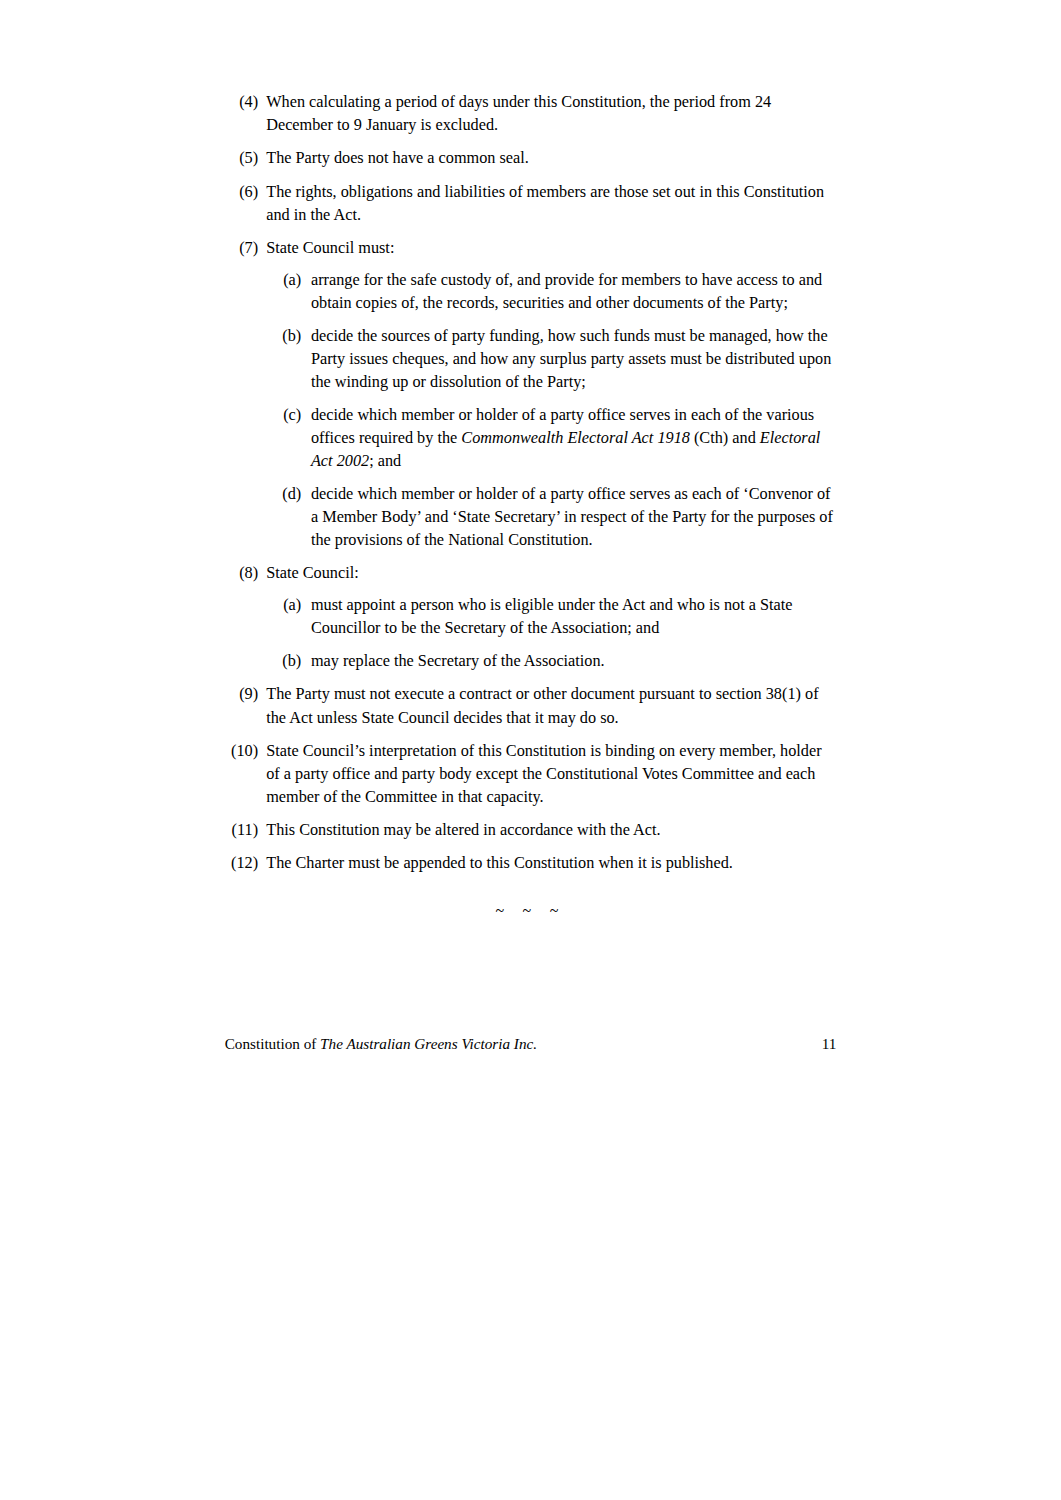(4) When calculating a period of days under this Constitution, the period from 24 December to 9 January is excluded.
(5) The Party does not have a common seal.
(6) The rights, obligations and liabilities of members are those set out in this Constitution and in the Act.
(7) State Council must:
(a) arrange for the safe custody of, and provide for members to have access to and obtain copies of, the records, securities and other documents of the Party;
(b) decide the sources of party funding, how such funds must be managed, how the Party issues cheques, and how any surplus party assets must be distributed upon the winding up or dissolution of the Party;
(c) decide which member or holder of a party office serves in each of the various offices required by the Commonwealth Electoral Act 1918 (Cth) and Electoral Act 2002; and
(d) decide which member or holder of a party office serves as each of ‘Convenor of a Member Body’ and ‘State Secretary’ in respect of the Party for the purposes of the provisions of the National Constitution.
(8) State Council:
(a) must appoint a person who is eligible under the Act and who is not a State Councillor to be the Secretary of the Association; and
(b) may replace the Secretary of the Association.
(9) The Party must not execute a contract or other document pursuant to section 38(1) of the Act unless State Council decides that it may do so.
(10) State Council’s interpretation of this Constitution is binding on every member, holder of a party office and party body except the Constitutional Votes Committee and each member of the Committee in that capacity.
(11) This Constitution may be altered in accordance with the Act.
(12) The Charter must be appended to this Constitution when it is published.
~ ~ ~
Constitution of The Australian Greens Victoria Inc.
11